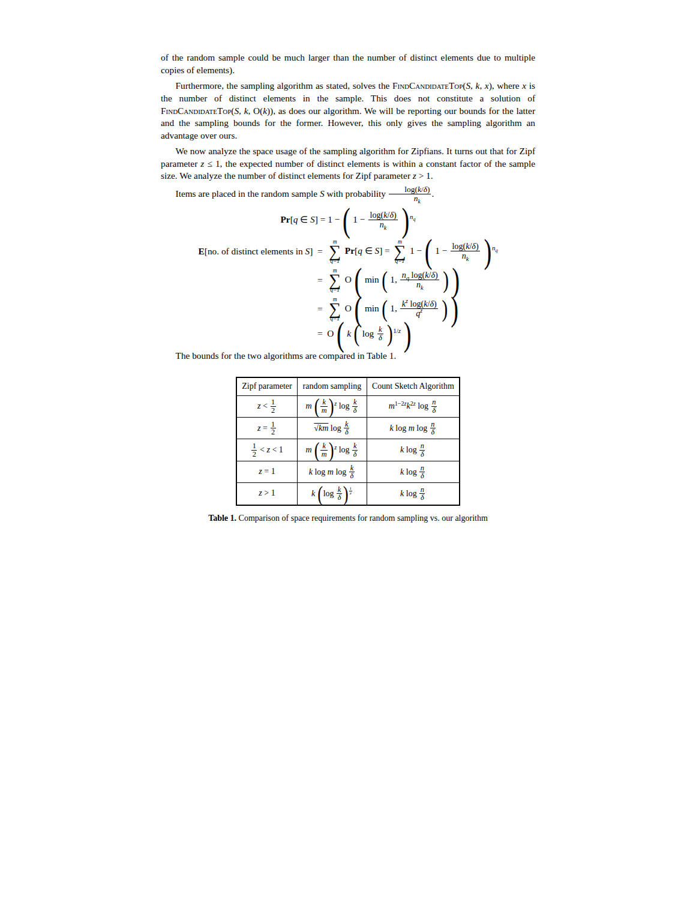of the random sample could be much larger than the number of distinct elements due to multiple copies of elements).
Furthermore, the sampling algorithm as stated, solves the FindCandidateTop(S, k, x), where x is the number of distinct elements in the sample. This does not constitute a solution of FindCandidateTop(S, k, O(k)), as does our algorithm. We will be reporting our bounds for the latter and the sampling bounds for the former. However, this only gives the sampling algorithm an advantage over ours.
We now analyze the space usage of the sampling algorithm for Zipfians. It turns out that for Zipf parameter z ≤ 1, the expected number of distinct elements is within a constant factor of the sample size. We analyze the number of distinct elements for Zipf parameter z > 1.
Items are placed in the random sample S with probability log(k/δ) nk.
Pr[q ∈ S] = 1 − ( 1 − log(k/δ) nk )nq
| E [no. of distinct elements in S ] | = | m ∑ q=1 Pr [ q ∈ S ] = m ∑ q=1 1 − ( 1 − log( k / δ ) n k ) n q |
| | = | m ∑ q=1 O ( min ( 1, n q log( k / δ ) n k ) ) |
| | = | m ∑ q=1 O ( min ( 1, k z log( k / δ ) q z ) ) |
| | = | O ( k ( log k δ ) 1/ z ) |
The bounds for the two algorithms are compared in Table 1.
| Zipf parameter | random sampling | Count Sketch Algorithm |
| --- | --- | --- |
| z < 1 2 | m ( k m ) z log k δ | m 1−2 z k 2 z log n δ |
| z = 1 2 | √ km log k δ | k log m log n δ |
| 1 2 < z < 1 | m ( k m ) z log k δ | k log n δ |
| z = 1 | k log m log k δ | k log n δ |
| z > 1 | k ( log k δ ) 1 z | k log n δ |
Table 1. Comparison of space requirements for random sampling vs. our algorithm